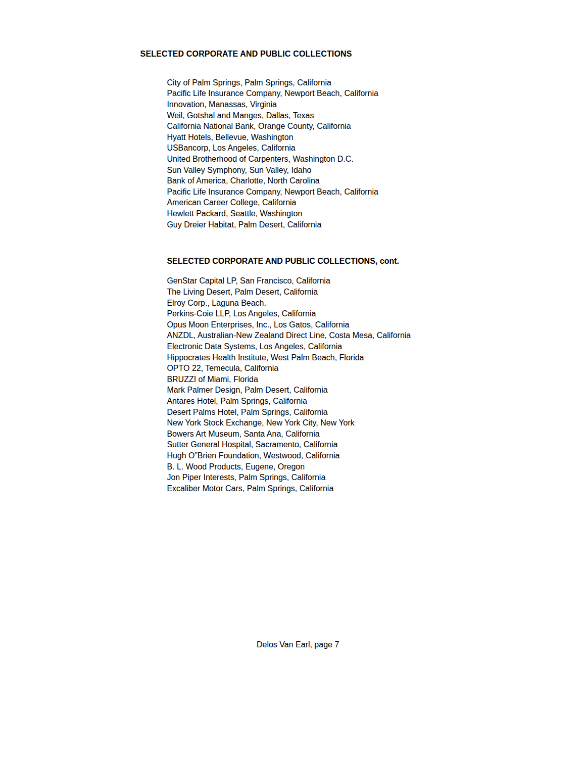SELECTED CORPORATE AND PUBLIC COLLECTIONS
City of Palm Springs, Palm Springs, California
Pacific Life Insurance Company, Newport Beach, California
Innovation, Manassas, Virginia
Weil, Gotshal and Manges, Dallas, Texas
California National Bank, Orange County, California
Hyatt Hotels, Bellevue, Washington
USBancorp, Los Angeles, California
United Brotherhood of Carpenters, Washington D.C.
Sun Valley Symphony, Sun Valley, Idaho
Bank of America, Charlotte, North Carolina
Pacific Life Insurance Company, Newport Beach, California
American Career College, California
Hewlett Packard, Seattle, Washington
Guy Dreier Habitat, Palm Desert, California
SELECTED CORPORATE AND PUBLIC COLLECTIONS, cont.
GenStar Capital LP, San Francisco, California
The Living Desert, Palm Desert, California
Elroy Corp., Laguna Beach.
Perkins-Coie LLP, Los Angeles, California
Opus Moon Enterprises, Inc., Los Gatos, California
ANZDL, Australian-New Zealand Direct Line, Costa Mesa, California
Electronic Data Systems, Los Angeles, California
Hippocrates Health Institute, West Palm Beach, Florida
OPTO 22, Temecula, California
BRUZZI of Miami, Florida
Mark Palmer Design, Palm Desert, California
Antares Hotel, Palm Springs, California
Desert Palms Hotel, Palm Springs, California
New York Stock Exchange, New York City, New York
Bowers Art Museum, Santa Ana, California
Sutter General Hospital, Sacramento, California
Hugh O”Brien Foundation, Westwood, California
B. L. Wood Products, Eugene, Oregon
Jon Piper Interests, Palm Springs, California
Excaliber Motor Cars, Palm Springs, California
Delos Van Earl, page 7